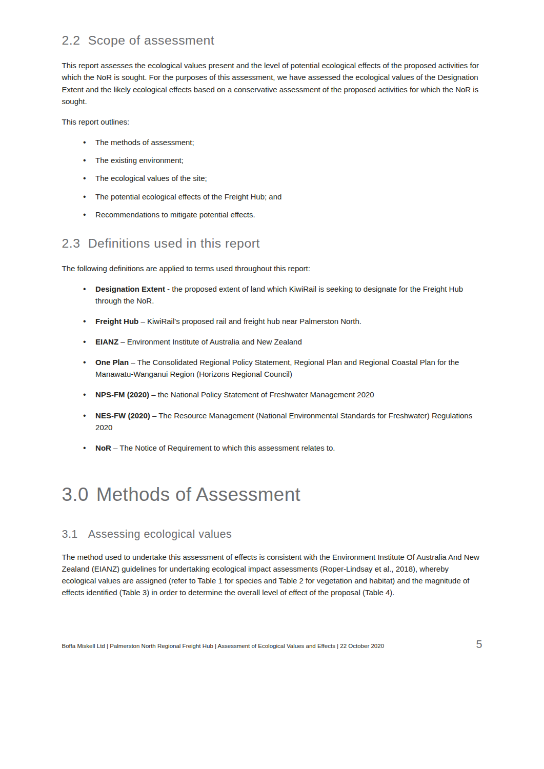2.2 Scope of assessment
This report assesses the ecological values present and the level of potential ecological effects of the proposed activities for which the NoR is sought. For the purposes of this assessment, we have assessed the ecological values of the Designation Extent and the likely ecological effects based on a conservative assessment of the proposed activities for which the NoR is sought.
This report outlines:
The methods of assessment;
The existing environment;
The ecological values of the site;
The potential ecological effects of the Freight Hub; and
Recommendations to mitigate potential effects.
2.3 Definitions used in this report
The following definitions are applied to terms used throughout this report:
Designation Extent - the proposed extent of land which KiwiRail is seeking to designate for the Freight Hub through the NoR.
Freight Hub – KiwiRail's proposed rail and freight hub near Palmerston North.
EIANZ – Environment Institute of Australia and New Zealand
One Plan – The Consolidated Regional Policy Statement, Regional Plan and Regional Coastal Plan for the Manawatu-Wanganui Region (Horizons Regional Council)
NPS-FM (2020) – the National Policy Statement of Freshwater Management 2020
NES-FW (2020) – The Resource Management (National Environmental Standards for Freshwater) Regulations 2020
NoR – The Notice of Requirement to which this assessment relates to.
3.0 Methods of Assessment
3.1 Assessing ecological values
The method used to undertake this assessment of effects is consistent with the Environment Institute Of Australia And New Zealand (EIANZ) guidelines for undertaking ecological impact assessments (Roper-Lindsay et al., 2018), whereby ecological values are assigned (refer to Table 1 for species and Table 2 for vegetation and habitat) and the magnitude of effects identified (Table 3) in order to determine the overall level of effect of the proposal (Table 4).
Boffa Miskell Ltd | Palmerston North Regional Freight Hub | Assessment of Ecological Values and Effects | 22 October 2020 5